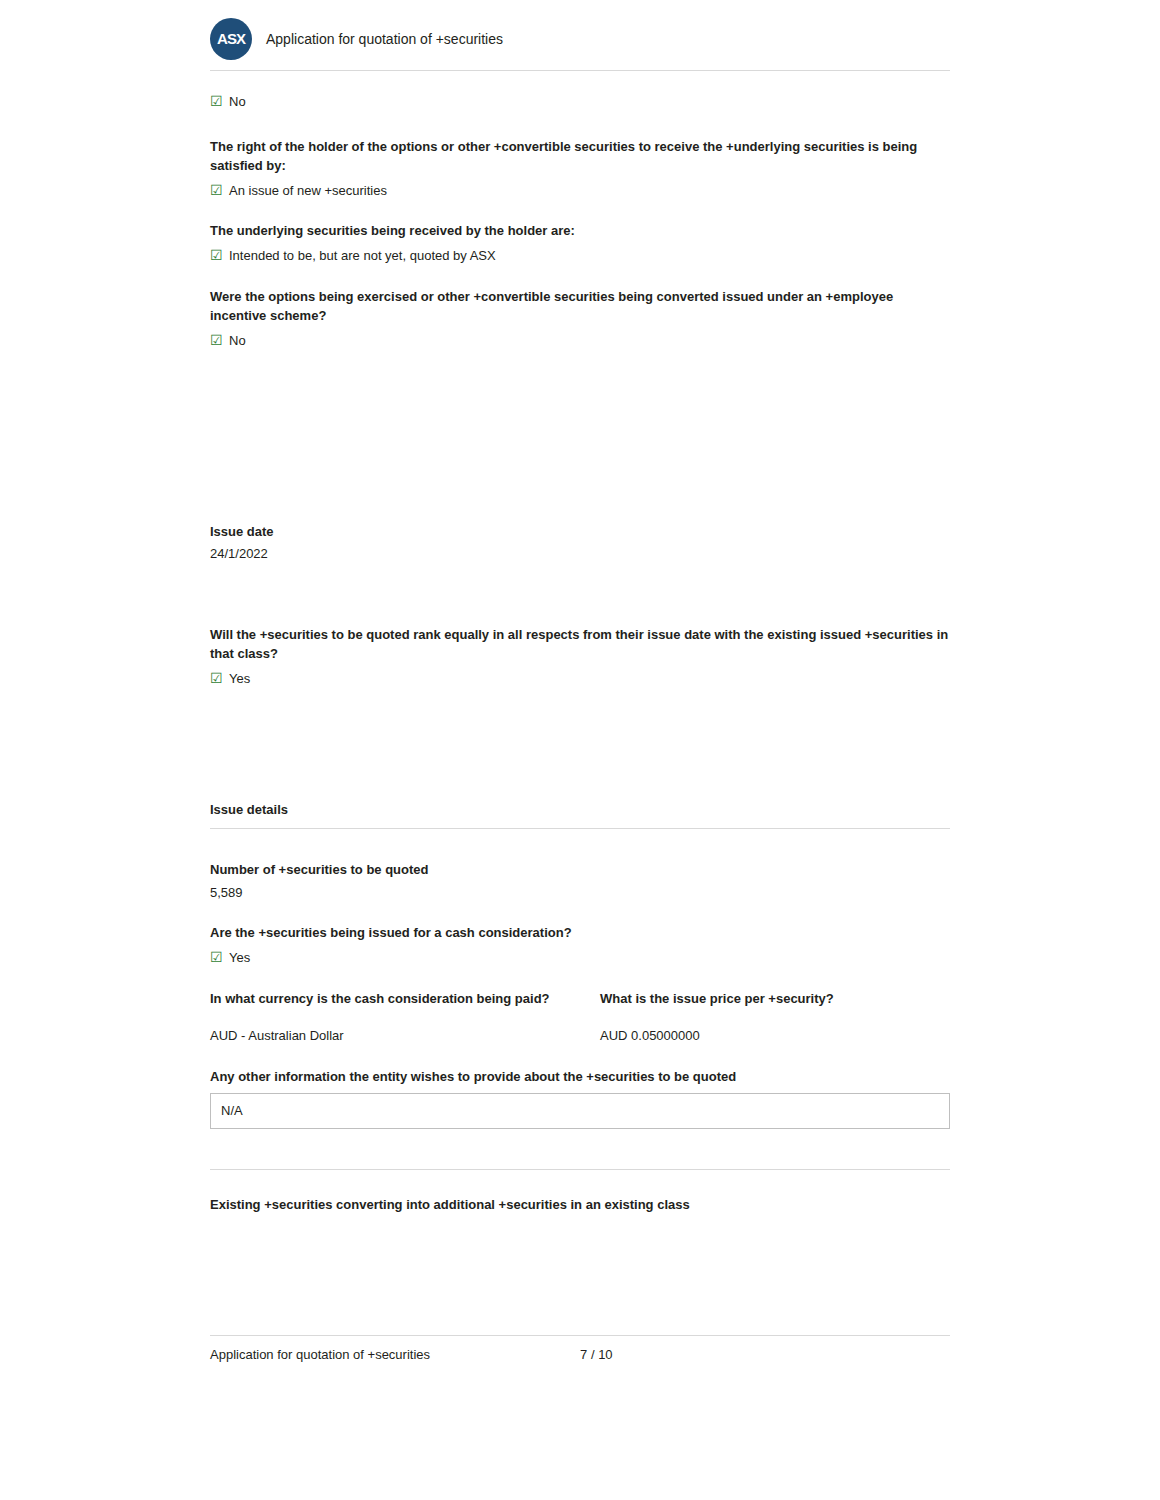ASX
Application for quotation of +securities
No
The right of the holder of the options or other +convertible securities to receive the +underlying securities is being satisfied by:
An issue of new +securities
The underlying securities being received by the holder are:
Intended to be, but are not yet, quoted by ASX
Were the options being exercised or other +convertible securities being converted issued under an +employee incentive scheme?
No
Issue date
24/1/2022
Will the +securities to be quoted rank equally in all respects from their issue date with the existing issued +securities in that class?
Yes
Issue details
Number of +securities to be quoted
5,589
Are the +securities being issued for a cash consideration?
Yes
In what currency is the cash consideration being paid?
AUD - Australian Dollar
What is the issue price per +security?
AUD 0.05000000
Any other information the entity wishes to provide about the +securities to be quoted
N/A
Existing +securities converting into additional +securities in an existing class
Application for quotation of +securities 7 / 10